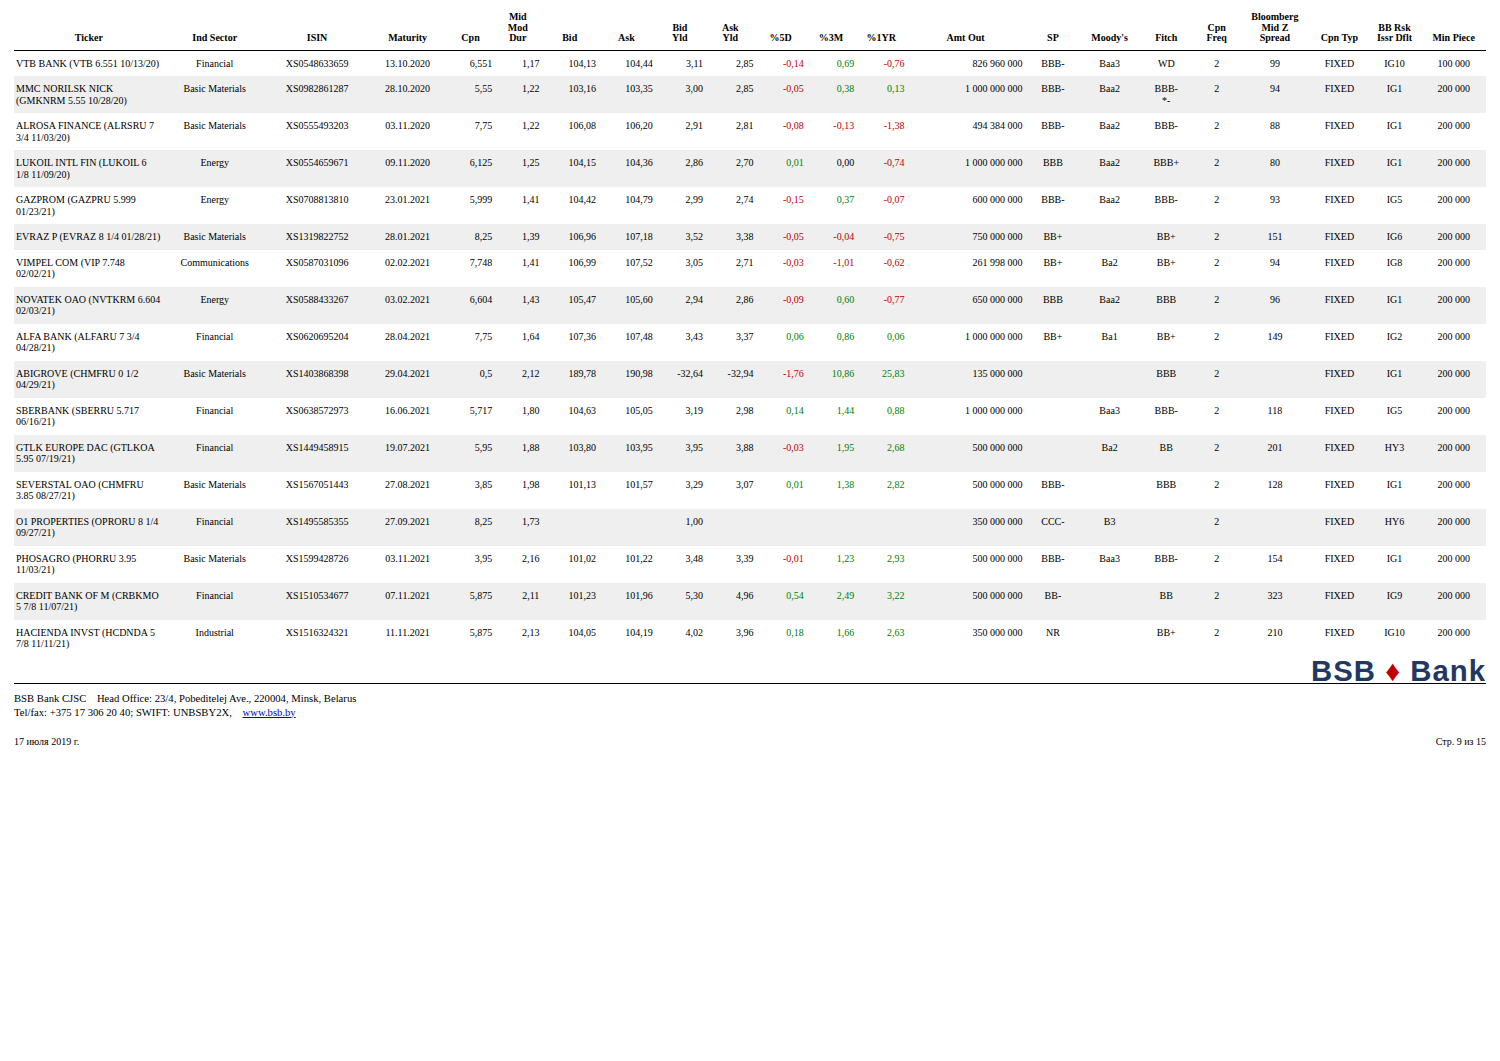| Ticker | Ind Sector | ISIN | Maturity | Cpn | Mid Mod Dur | Bid | Ask | Bid Yld | Ask Yld | %5D | %3M | %1YR | Amt Out | SP | Moody's | Fitch | Cpn Freq | Bloomberg Mid Z Spread | Cpn Typ | BB Rsk Issr Dflt | Min Piece |
| --- | --- | --- | --- | --- | --- | --- | --- | --- | --- | --- | --- | --- | --- | --- | --- | --- | --- | --- | --- | --- | --- |
| VTB BANK (VTB 6.551 10/13/20) | Financial | XS0548633659 | 13.10.2020 | 6,551 | 1,17 | 104,13 | 104,44 | 3,11 | 2,85 | -0,14 | 0,69 | -0,76 | 826 960 000 | BBB- | Baa3 | WD | 2 | 99 | FIXED | IG10 | 100 000 |
| MMC NORILSK NICK (GMKNRM 5.55 10/28/20) | Basic Materials | XS0982861287 | 28.10.2020 | 5,55 | 1,22 | 103,16 | 103,35 | 3,00 | 2,85 | -0,05 | 0,38 | 0,13 | 1 000 000 000 | BBB- | Baa2 | BBB- *- | 2 | 94 | FIXED | IG1 | 200 000 |
| ALROSA FINANCE (ALRSRU 7 3/4 11/03/20) | Basic Materials | XS0555493203 | 03.11.2020 | 7,75 | 1,22 | 106,08 | 106,20 | 2,91 | 2,81 | -0,08 | -0,13 | -1,38 | 494 384 000 | BBB- | Baa2 | BBB- | 2 | 88 | FIXED | IG1 | 200 000 |
| LUKOIL INTL FIN (LUKOIL 6 1/8 11/09/20) | Energy | XS0554659671 | 09.11.2020 | 6,125 | 1,25 | 104,15 | 104,36 | 2,86 | 2,70 | 0,01 | 0,00 | -0,74 | 1 000 000 000 | BBB | Baa2 | BBB+ | 2 | 80 | FIXED | IG1 | 200 000 |
| GAZPROM (GAZPRU 5.999 01/23/21) | Energy | XS0708813810 | 23.01.2021 | 5,999 | 1,41 | 104,42 | 104,79 | 2,99 | 2,74 | -0,15 | 0,37 | -0,07 | 600 000 000 | BBB- | Baa2 | BBB- | 2 | 93 | FIXED | IG5 | 200 000 |
| EVRAZ P (EVRAZ 8 1/4 01/28/21) | Basic Materials | XS1319822752 | 28.01.2021 | 8,25 | 1,39 | 106,96 | 107,18 | 3,52 | 3,38 | -0,05 | -0,04 | -0,75 | 750 000 000 | BB+ | | BB+ | 2 | 151 | FIXED | IG6 | 200 000 |
| VIMPEL COM (VIP 7.748 02/02/21) | Communications | XS0587031096 | 02.02.2021 | 7,748 | 1,41 | 106,99 | 107,52 | 3,05 | 2,71 | -0,03 | -1,01 | -0,62 | 261 998 000 | BB+ | Ba2 | BB+ | 2 | 94 | FIXED | IG8 | 200 000 |
| NOVATEK OAO (NVTKRM 6.604 02/03/21) | Energy | XS0588433267 | 03.02.2021 | 6,604 | 1,43 | 105,47 | 105,60 | 2,94 | 2,86 | -0,09 | 0,60 | -0,77 | 650 000 000 | BBB | Baa2 | BBB | 2 | 96 | FIXED | IG1 | 200 000 |
| ALFA BANK (ALFARU 7 3/4 04/28/21) | Financial | XS0620695204 | 28.04.2021 | 7,75 | 1,64 | 107,36 | 107,48 | 3,43 | 3,37 | 0,06 | 0,86 | 0,06 | 1 000 000 000 | BB+ | Ba1 | BB+ | 2 | 149 | FIXED | IG2 | 200 000 |
| ABIGROVE (CHMFRU 0 1/2 04/29/21) | Basic Materials | XS1403868398 | 29.04.2021 | 0,5 | 2,12 | 189,78 | 190,98 | -32,64 | -32,94 | -1,76 | 10,86 | 25,83 | 135 000 000 | | | BBB | 2 | | FIXED | IG1 | 200 000 |
| SBERBANK (SBERRU 5.717 06/16/21) | Financial | XS0638572973 | 16.06.2021 | 5,717 | 1,80 | 104,63 | 105,05 | 3,19 | 2,98 | 0,14 | 1,44 | 0,88 | 1 000 000 000 | | Baa3 | BBB- | 2 | 118 | FIXED | IG5 | 200 000 |
| GTLK EUROPE DAC (GTLKOA 5.95 07/19/21) | Financial | XS1449458915 | 19.07.2021 | 5,95 | 1,88 | 103,80 | 103,95 | 3,95 | 3,88 | -0,03 | 1,95 | 2,68 | 500 000 000 | | Ba2 | BB | 2 | 201 | FIXED | HY3 | 200 000 |
| SEVERSTAL OAO (CHMFRU 3.85 08/27/21) | Basic Materials | XS1567051443 | 27.08.2021 | 3,85 | 1,98 | 101,13 | 101,57 | 3,29 | 3,07 | 0,01 | 1,38 | 2,82 | 500 000 000 | BBB- | | BBB | 2 | 128 | FIXED | IG1 | 200 000 |
| O1 PROPERTIES (OPRORU 8 1/4 09/27/21) | Financial | XS1495585355 | 27.09.2021 | 8,25 | 1,73 | | | 1,00 | | | | | 350 000 000 | CCC- | B3 | | 2 | | FIXED | HY6 | 200 000 |
| PHOSAGRO (PHORRU 3.95 11/03/21) | Basic Materials | XS1599428726 | 03.11.2021 | 3,95 | 2,16 | 101,02 | 101,22 | 3,48 | 3,39 | -0,01 | 1,23 | 2,93 | 500 000 000 | BBB- | Baa3 | BBB- | 2 | 154 | FIXED | IG1 | 200 000 |
| CREDIT BANK OF M (CRBKMO 5 7/8 11/07/21) | Financial | XS1510534677 | 07.11.2021 | 5,875 | 2,11 | 101,23 | 101,96 | 5,30 | 4,96 | 0,54 | 2,49 | 3,22 | 500 000 000 | BB- | | BB | 2 | 323 | FIXED | IG9 | 200 000 |
| HACIENDA INVST (HCDNDA 5 7/8 11/11/21) | Industrial | XS1516324321 | 11.11.2021 | 5,875 | 2,13 | 104,05 | 104,19 | 4,02 | 3,96 | 0,18 | 1,66 | 2,63 | 350 000 000 | NR | | BB+ | 2 | 210 | FIXED | IG10 | 200 000 |
BSB ♦ Bank
BSB Bank CJSC Head Office: 23/4, Pobeditelej Ave., 220004, Minsk, Belarus
Tel/fax: +375 17 306 20 40; SWIFT: UNBSBY2X, www.bsb.by
17 июля 2019 г. Стр. 9 из 15